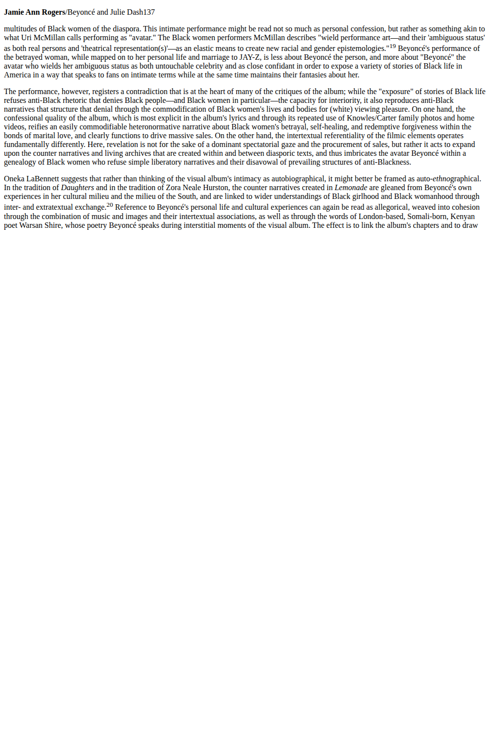Jamie Ann Rogers/Beyoncé and Julie Dash137
multitudes of Black women of the diaspora. This intimate performance might be read not so much as personal confession, but rather as something akin to what Uri McMillan calls performing as "avatar." The Black women performers McMillan describes "wield performance art—and their 'ambiguous status' as both real persons and 'theatrical representation(s)'—as an elastic means to create new racial and gender epistemologies."19 Beyoncé's performance of the betrayed woman, while mapped on to her personal life and marriage to JAY-Z, is less about Beyoncé the person, and more about "Beyoncé" the avatar who wields her ambiguous status as both untouchable celebrity and as close confidant in order to expose a variety of stories of Black life in America in a way that speaks to fans on intimate terms while at the same time maintains their fantasies about her.
The performance, however, registers a contradiction that is at the heart of many of the critiques of the album; while the "exposure" of stories of Black life refuses anti-Black rhetoric that denies Black people—and Black women in particular—the capacity for interiority, it also reproduces anti-Black narratives that structure that denial through the commodification of Black women's lives and bodies for (white) viewing pleasure. On one hand, the confessional quality of the album, which is most explicit in the album's lyrics and through its repeated use of Knowles/Carter family photos and home videos, reifies an easily commodifiable heteronormative narrative about Black women's betrayal, self-healing, and redemptive forgiveness within the bonds of marital love, and clearly functions to drive massive sales. On the other hand, the intertextual referentiality of the filmic elements operates fundamentally differently. Here, revelation is not for the sake of a dominant spectatorial gaze and the procurement of sales, but rather it acts to expand upon the counter narratives and living archives that are created within and between diasporic texts, and thus imbricates the avatar Beyoncé within a genealogy of Black women who refuse simple liberatory narratives and their disavowal of prevailing structures of anti-Blackness.
Oneka LaBennett suggests that rather than thinking of the visual album's intimacy as autobiographical, it might better be framed as auto-ethnographical. In the tradition of Daughters and in the tradition of Zora Neale Hurston, the counter narratives created in Lemonade are gleaned from Beyoncé's own experiences in her cultural milieu and the milieu of the South, and are linked to wider understandings of Black girlhood and Black womanhood through inter- and extratextual exchange.20 Reference to Beyoncé's personal life and cultural experiences can again be read as allegorical, weaved into cohesion through the combination of music and images and their intertextual associations, as well as through the words of London-based, Somali-born, Kenyan poet Warsan Shire, whose poetry Beyoncé speaks during interstitial moments of the visual album. The effect is to link the album's chapters and to draw